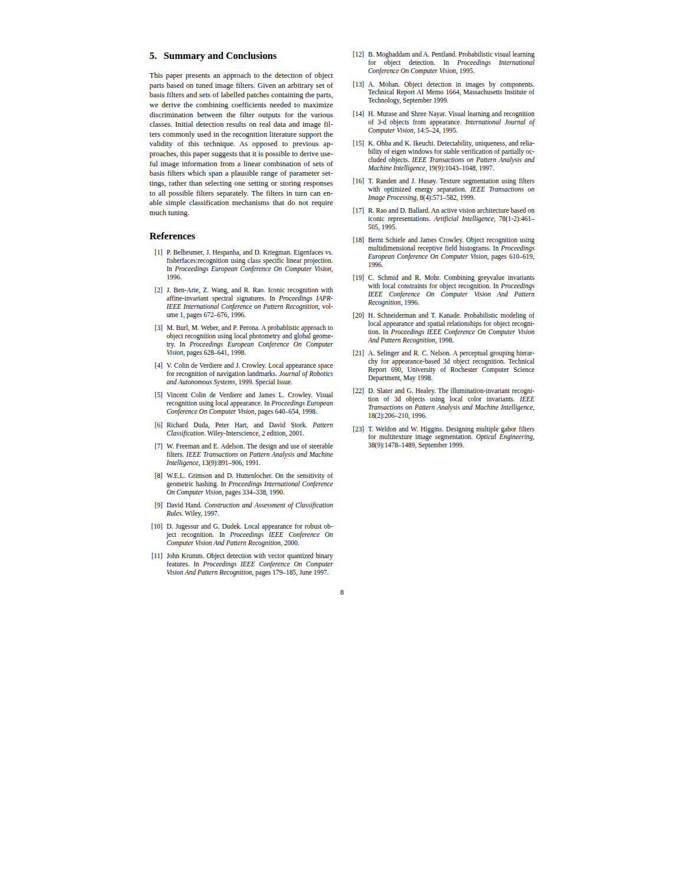5. Summary and Conclusions
This paper presents an approach to the detection of object parts based on tuned image filters. Given an arbitrary set of basis filters and sets of labelled patches containing the parts, we derive the combining coefficients needed to maximize discrimination between the filter outputs for the various classes. Initial detection results on real data and image filters commonly used in the recognition literature support the validity of this technique. As opposed to previous approaches, this paper suggests that it is possible to derive useful image information from a linear combination of sets of basis filters which span a plausible range of parameter settings, rather than selecting one setting or storing responses to all possible filters separately. The filters in turn can enable simple classification mechanisms that do not require much tuning.
References
[1] P. Belheumer, J. Hespanha, and D. Kriegman. Eigenfaces vs. fisherfaces:recognition using class specific linear projection. In Proceedings European Conference On Computer Vision, 1996.
[2] J. Ben-Arie, Z. Wang, and R. Rao. Iconic recognition with affine-invariant spectral signatures. In Proceedings IAPR-IEEE International Conference on Pattern Recognition, volume 1, pages 672–676, 1996.
[3] M. Burl, M. Weber, and P. Perona. A probablistic approach to object recognition using local photometry and global geometry. In Proceedings European Conference On Computer Vision, pages 628–641, 1998.
[4] V. Colin de Verdiere and J. Crowley. Local appearance space for recognition of navigation landmarks. Journal of Robotics and Autonomous Systems, 1999. Special Issue.
[5] Vincent Colin de Verdiere and James L. Crowley. Visual recognition using local appearance. In Proceedings European Conference On Computer Vision, pages 640–654, 1998.
[6] Richard Duda, Peter Hart, and David Stork. Pattern Classification. Wiley-Interscience, 2 edition, 2001.
[7] W. Freeman and E. Adelson. The design and use of steerable filters. IEEE Transactions on Pattern Analysis and Machine Intelligence, 13(9):891–906, 1991.
[8] W.E.L. Grimson and D. Huttenlocher. On the sensitivity of geometric hashing. In Proceedings International Conference On Computer Vision, pages 334–338, 1990.
[9] David Hand. Construction and Assessment of Classification Rules. Wiley, 1997.
[10] D. Jugessur and G. Dudek. Local appearance for robust object recognition. In Proceedings IEEE Conference On Computer Vision And Pattern Recognition, 2000.
[11] John Krumm. Object detection with vector quantized binary features. In Proceedings IEEE Conference On Computer Vision And Pattern Recognition, pages 179–185, June 1997.
[12] B. Moghaddam and A. Pentland. Probabilistic visual learning for object detection. In Proceedings International Conference On Computer Vision, 1995.
[13] A. Mohan. Object detection in images by components. Technical Report AI Memo 1664, Massachusetts Institute of Technology, September 1999.
[14] H. Murase and Shree Nayar. Visual learning and recognition of 3-d objects from appearance. International Journal of Computer Vision, 14:5–24, 1995.
[15] K. Ohba and K. Ikeuchi. Detectability, uniqueness, and reliability of eigen windows for stable verification of partially occluded objects. IEEE Transactions on Pattern Analysis and Machine Intelligence, 19(9):1043–1048, 1997.
[16] T. Randen and J. Husøy. Texture segmentation using filters with optimized energy separation. IEEE Transactions on Image Processing, 8(4):571–582, 1999.
[17] R. Rao and D. Ballard. An active vision architecture based on iconic representations. Artificial Intelligence, 78(1-2):461–505, 1995.
[18] Bernt Schiele and James Crowley. Object recognition using multidimensional receptive field histograms. In Proceedings European Conference On Computer Vision, pages 610–619, 1996.
[19] C. Schmid and R. Mohr. Combining greyvalue invariants with local constraints for object recognition. In Proceedings IEEE Conference On Computer Vision And Pattern Recognition, 1996.
[20] H. Schneiderman and T. Kanade. Probabilistic modeling of local appearance and spatial relationships for object recognition. In Proceedings IEEE Conference On Computer Vision And Pattern Recognition, 1998.
[21] A. Selinger and R. C. Nelson. A perceptual grouping hierarchy for appearance-based 3d object recognition. Technical Report 690, University of Rochester Computer Science Department, May 1998.
[22] D. Slater and G. Healey. The illumination-invariant recognition of 3d objects using local color invariants. IEEE Transactions on Pattern Analysis and Machine Intelligence, 18(2):206–210, 1996.
[23] T. Weldon and W. Higgins. Designing multiple gabor filters for multitexture image segmentation. Optical Engineering, 38(9):1478–1489, September 1999.
8